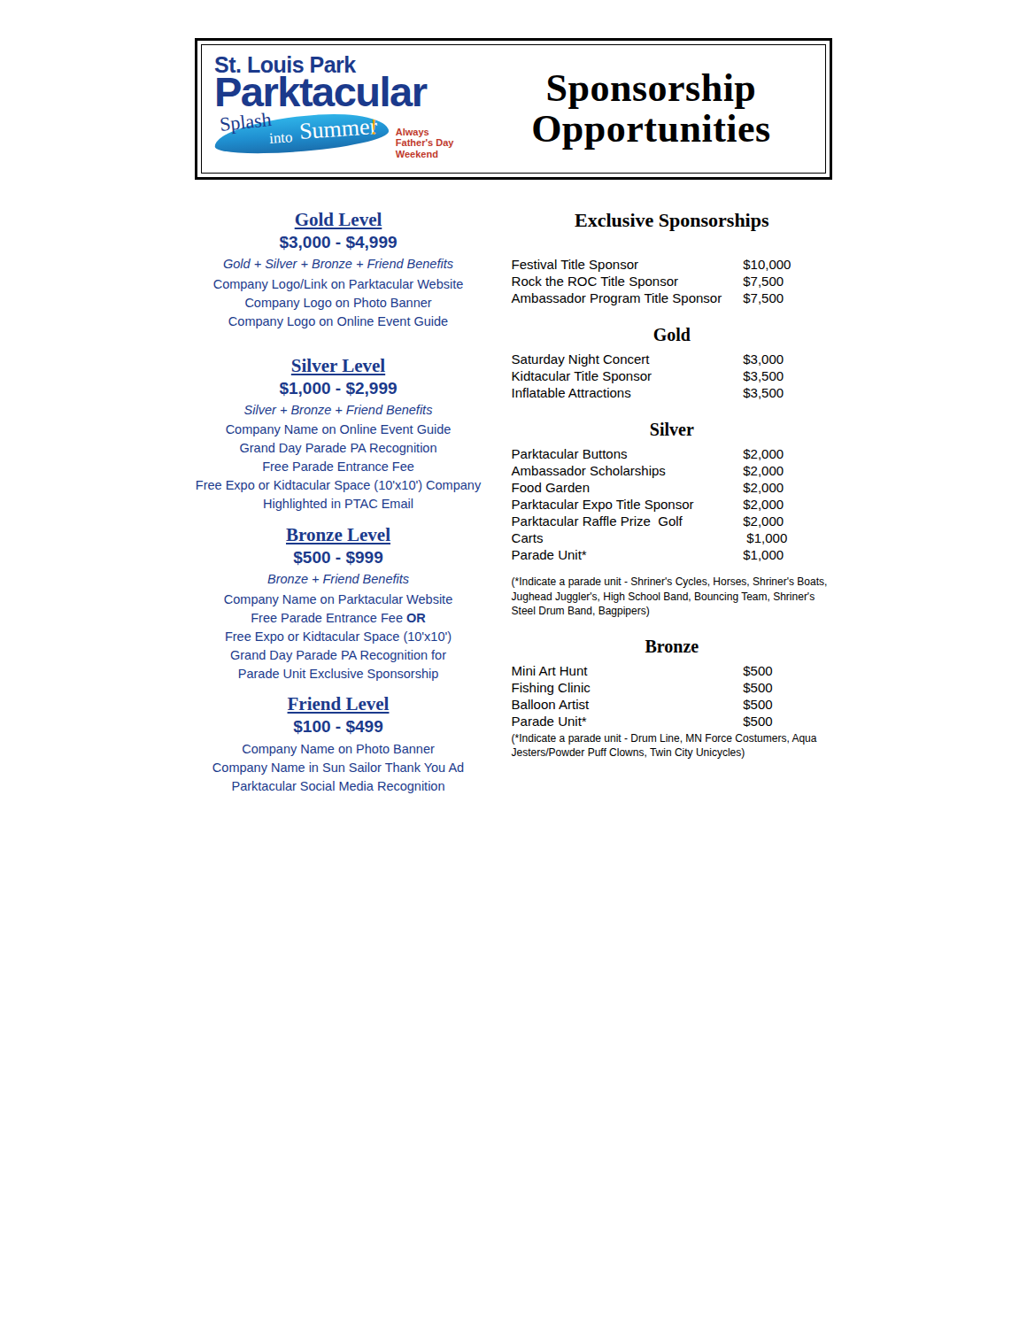St. Louis Park
Parktacular
Splash into Summer !
Always
Father's Day
Weekend
Sponsorship
Opportunities
Gold Level
$3,000 - $4,999
Gold + Silver + Bronze + Friend Benefits
Company Logo/Link on Parktacular Website
Company Logo on Photo Banner
Company Logo on Online Event Guide
Silver Level
$1,000 - $2,999
Silver + Bronze + Friend Benefits
Company Name on Online Event Guide
Grand Day Parade PA Recognition
Free Parade Entrance Fee
Free Expo or Kidtacular Space (10'x10') Company
Highlighted in PTAC Email
Bronze Level
$500 - $999
Bronze + Friend Benefits
Company Name on Parktacular Website
Free Parade Entrance Fee OR
Free Expo or Kidtacular Space (10'x10')
Grand Day Parade PA Recognition for
Parade Unit Exclusive Sponsorship
Friend Level
$100 - $499
Company Name on Photo Banner
Company Name in Sun Sailor Thank You Ad
Parktacular Social Media Recognition
Exclusive Sponsorships
| Festival Title Sponsor | $10,000 |
| Rock the ROC Title Sponsor | $7,500 |
| Ambassador Program Title Sponsor | $7,500 |
Gold
| Saturday Night Concert | $3,000 |
| Kidtacular Title Sponsor | $3,500 |
| Inflatable Attractions | $3,500 |
Silver
| Parktacular Buttons | $2,000 |
| Ambassador Scholarships | $2,000 |
| Food Garden | $2,000 |
| Parktacular Expo Title Sponsor | $2,000 |
| Parktacular Raffle Prize Golf | $2,000 |
| Carts | $1,000 |
| Parade Unit* | $1,000 |
(*Indicate a parade unit - Shriner's Cycles, Horses, Shriner's Boats, Jughead Juggler's, High School Band, Bouncing Team, Shriner's Steel Drum Band, Bagpipers)
Bronze
| Mini Art Hunt | $500 |
| Fishing Clinic | $500 |
| Balloon Artist | $500 |
| Parade Unit* | $500 |
(*Indicate a parade unit - Drum Line, MN Force Costumers, Aqua Jesters/Powder Puff Clowns, Twin City Unicycles)